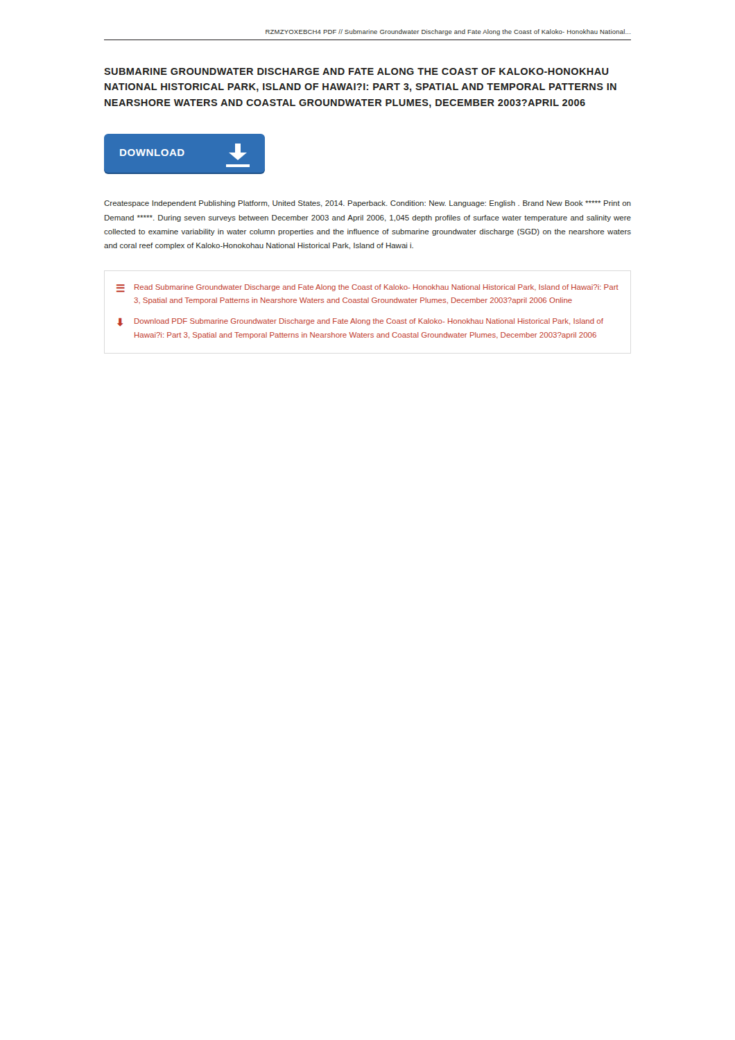RZMZYOXEBCH4 PDF // Submarine Groundwater Discharge and Fate Along the Coast of Kaloko- Honokhau National...
Submarine Groundwater Discharge and Fate Along the Coast of Kaloko-Honokhau National Historical Park, Island of Hawai?i: Part 3, Spatial and Temporal Patterns in Nearshore Waters and Coastal Groundwater Plumes, December 2003?April 2006
DOWNLOAD
Createspace Independent Publishing Platform, United States, 2014. Paperback. Condition: New. Language: English . Brand New Book ***** Print on Demand *****. During seven surveys between December 2003 and April 2006, 1,045 depth profiles of surface water temperature and salinity were collected to examine variability in water column properties and the influence of submarine groundwater discharge (SGD) on the nearshore waters and coral reef complex of Kaloko-Honokohau National Historical Park, Island of Hawai i.
☰
Read Submarine Groundwater Discharge and Fate Along the Coast of Kaloko- Honokhau National Historical Park, Island of Hawai?i: Part 3, Spatial and Temporal Patterns in Nearshore Waters and Coastal Groundwater Plumes, December 2003?april 2006 Online
⬇
Download PDF Submarine Groundwater Discharge and Fate Along the Coast of Kaloko- Honokhau National Historical Park, Island of Hawai?i: Part 3, Spatial and Temporal Patterns in Nearshore Waters and Coastal Groundwater Plumes, December 2003?april 2006